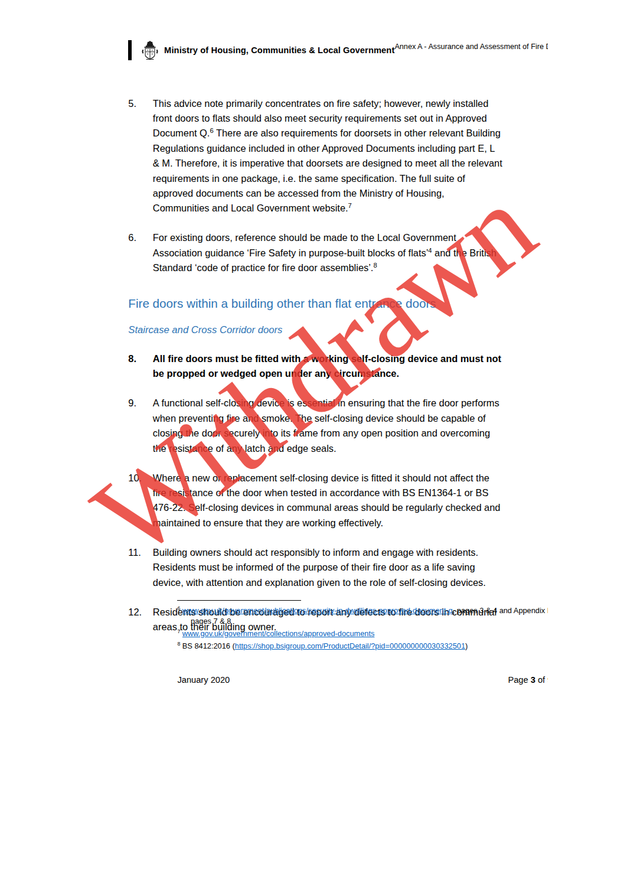Ministry of Housing, Communities & Local Government
Annex A - Assurance and Assessment of Fire Doors
Withdrawn
5. This advice note primarily concentrates on fire safety; however, newly installed front doors to flats should also meet security requirements set out in Approved Document Q.6 There are also requirements for doorsets in other relevant Building Regulations guidance included in other Approved Documents including part E, L & M. Therefore, it is imperative that doorsets are designed to meet all the relevant requirements in one package, i.e. the same specification. The full suite of approved documents can be accessed from the Ministry of Housing, Communities and Local Government website.7
6. For existing doors, reference should be made to the Local Government Association guidance ‘Fire Safety in purpose-built blocks of flats’4 and the British Standard ‘code of practice for fire door assemblies’.8
Fire doors within a building other than flat entrance doors
Staircase and Cross Corridor doors
8. All fire doors must be fitted with a working self-closing device and must not be propped or wedged open under any circumstance.
9. A functional self-closing device is essential in ensuring that the fire door performs when preventing fire and smoke. The self-closing device should be capable of closing the door securely into its frame from any open position and overcoming the resistance of any latch and edge seals.
10. Where a new or replacement self-closing device is fitted it should not affect the fire resistance of the door when tested in accordance with BS EN1364-1 or BS 476-22. Self-closing devices in communal areas should be regularly checked and maintained to ensure that they are working effectively.
11. Building owners should act responsibly to inform and engage with residents. Residents must be informed of the purpose of their fire door as a life saving device, with attention and explanation given to the role of self-closing devices.
12. Residents should be encouraged to report any defects to fire doors in communal areas to their building owner.
6 www.gov.uk/government/publications/security-in-dwellings-approved-document-q, pages 3 & 4 and Appendix B pages 7 & 8
7 www.gov.uk/government/collections/approved-documents
8 BS 8412:2016 (https://shop.bsigroup.com/ProductDetail/?pid=000000000030332501)
January 2020 Page 3 of 9